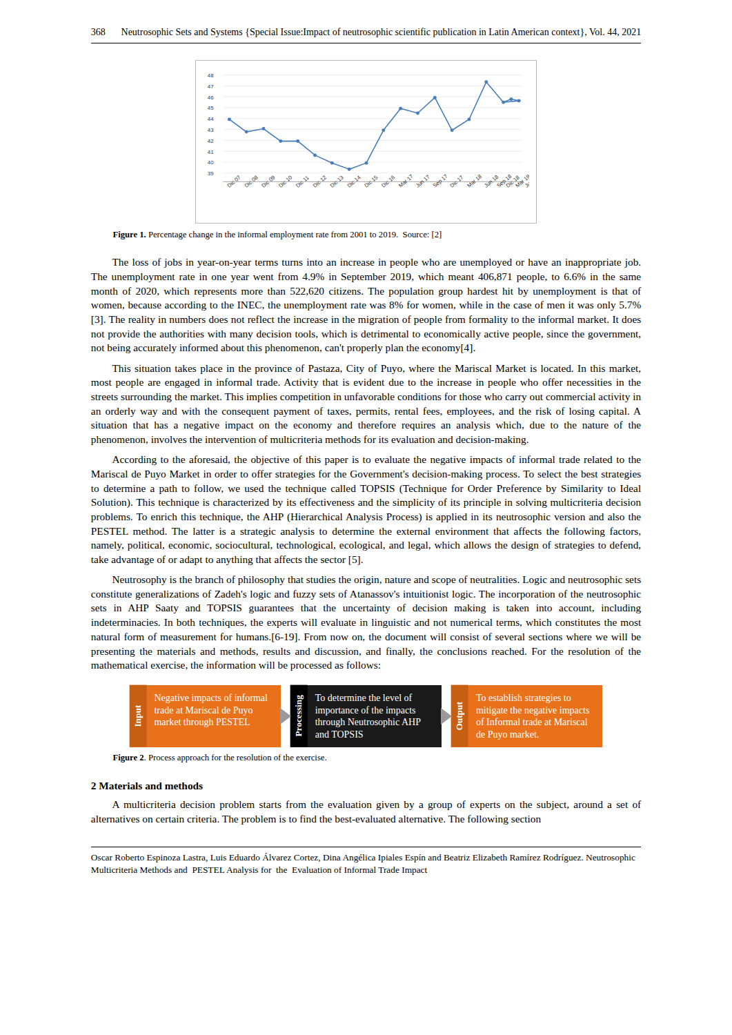368 Neutrosophic Sets and Systems {Special Issue:Impact of neutrosophic scientific publication in Latin American context}, Vol. 44, 2021
48 47 46 45 44 43 42 41 40 39 Dic 07 Dic 08 Dic 09 Dic 10 Dic 11 Dic 12 Dic 13 Dic 14 Dic 15 Dic 16 Mar 17 Jun 17 Sep 17 Dic 17 Mar 18 Jun 18 Sep 18 Dic 18 Mar 19 Jun 19
Figure 1. Percentage change in the informal employment rate from 2001 to 2019. Source: [2]
The loss of jobs in year-on-year terms turns into an increase in people who are unemployed or have an inappropriate job. The unemployment rate in one year went from 4.9% in September 2019, which meant 406,871 people, to 6.6% in the same month of 2020, which represents more than 522,620 citizens. The population group hardest hit by unemployment is that of women, because according to the INEC, the unemployment rate was 8% for women, while in the case of men it was only 5.7%[3]. The reality in numbers does not reflect the increase in the migration of people from formality to the informal market. It does not provide the authorities with many decision tools, which is detrimental to economically active people, since the government, not being accurately informed about this phenomenon, can't properly plan the economy[4].
This situation takes place in the province of Pastaza, City of Puyo, where the Mariscal Market is located. In this market, most people are engaged in informal trade. Activity that is evident due to the increase in people who offer necessities in the streets surrounding the market. This implies competition in unfavorable conditions for those who carry out commercial activity in an orderly way and with the consequent payment of taxes, permits, rental fees, employees, and the risk of losing capital. A situation that has a negative impact on the economy and therefore requires an analysis which, due to the nature of the phenomenon, involves the intervention of multicriteria methods for its evaluation and decision-making.
According to the aforesaid, the objective of this paper is to evaluate the negative impacts of informal trade related to the Mariscal de Puyo Market in order to offer strategies for the Government's decision-making process. To select the best strategies to determine a path to follow, we used the technique called TOPSIS (Technique for Order Preference by Similarity to Ideal Solution). This technique is characterized by its effectiveness and the simplicity of its principle in solving multicriteria decision problems. To enrich this technique, the AHP (Hierarchical Analysis Process) is applied in its neutrosophic version and also the PESTEL method. The latter is a strategic analysis to determine the external environment that affects the following factors, namely, political, economic, sociocultural, technological, ecological, and legal, which allows the design of strategies to defend, take advantage of or adapt to anything that affects the sector [5].
Neutrosophy is the branch of philosophy that studies the origin, nature and scope of neutralities. Logic and neutrosophic sets constitute generalizations of Zadeh's logic and fuzzy sets of Atanassov's intuitionist logic. The incorporation of the neutrosophic sets in AHP Saaty and TOPSIS guarantees that the uncertainty of decision making is taken into account, including indeterminacies. In both techniques, the experts will evaluate in linguistic and not numerical terms, which constitutes the most natural form of measurement for humans.[6-19]. From now on, the document will consist of several sections where we will be presenting the materials and methods, results and discussion, and finally, the conclusions reached. For the resolution of the mathematical exercise, the information will be processed as follows:
Input
Negative impacts of informal trade at Mariscal de Puyo market through PESTEL
Processing
To determine the level of importance of the impacts through Neutrosophic AHP and TOPSIS
Output
To establish strategies to mitigate the negative impacts of Informal trade at Mariscal de Puyo market.
Figure 2. Process approach for the resolution of the exercise.
2 Materials and methods
A multicriteria decision problem starts from the evaluation given by a group of experts on the subject, around a set of alternatives on certain criteria. The problem is to find the best-evaluated alternative. The following section
Oscar Roberto Espinoza Lastra, Luis Eduardo Álvarez Cortez, Dina Angélica Ipiales Espín and Beatriz Elizabeth Ramírez Rodríguez. Neutrosophic Multicriteria Methods and PESTEL Analysis for the Evaluation of Informal Trade Impact